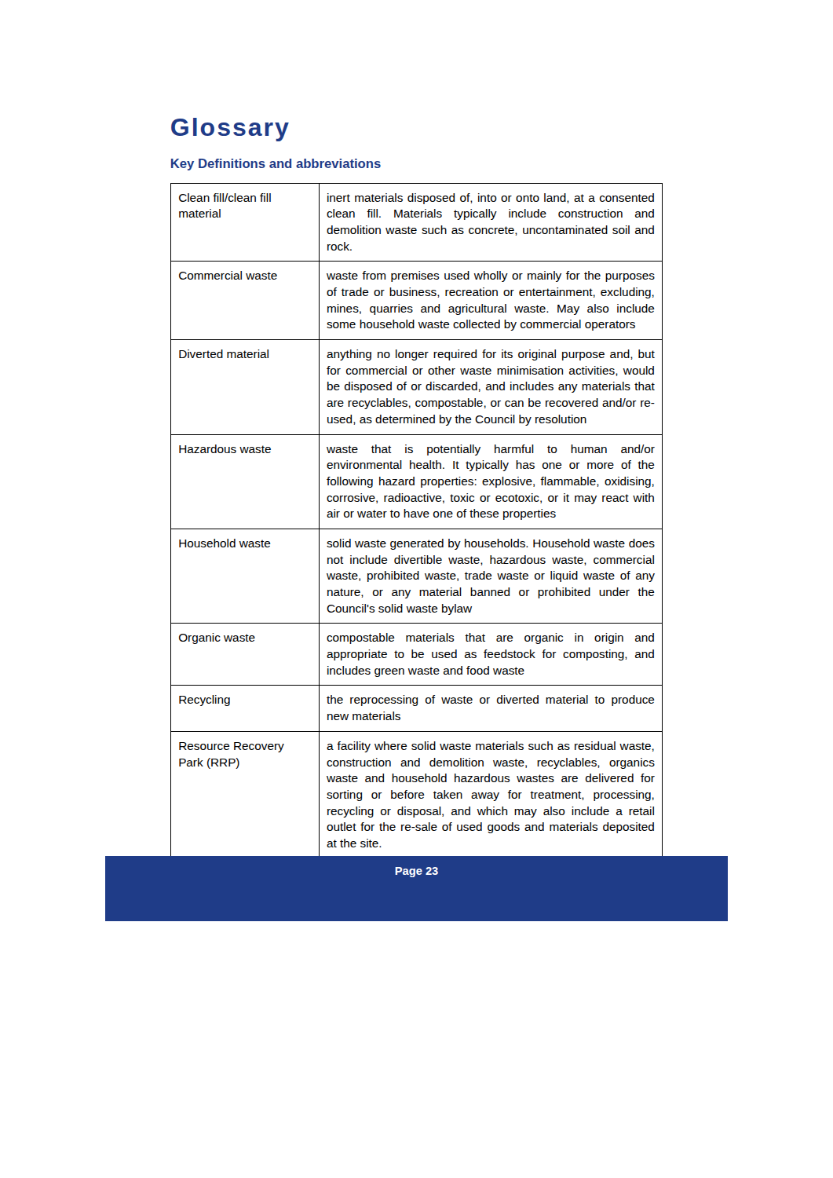Glossary
Key Definitions and abbreviations
| Clean fill/clean fill material | inert materials disposed of, into or onto land, at a consented clean fill. Materials typically include construction and demolition waste such as concrete, uncontaminated soil and rock. |
| Commercial waste | waste from premises used wholly or mainly for the purposes of trade or business, recreation or entertainment, excluding, mines, quarries and agricultural waste. May also include some household waste collected by commercial operators |
| Diverted material | anything no longer required for its original purpose and, but for commercial or other waste minimisation activities, would be disposed of or discarded, and includes any materials that are recyclables, compostable, or can be recovered and/or re-used, as determined by the Council by resolution |
| Hazardous waste | waste that is potentially harmful to human and/or environmental health. It typically has one or more of the following hazard properties: explosive, flammable, oxidising, corrosive, radioactive, toxic or ecotoxic, or it may react with air or water to have one of these properties |
| Household waste | solid waste generated by households. Household waste does not include divertible waste, hazardous waste, commercial waste, prohibited waste, trade waste or liquid waste of any nature, or any material banned or prohibited under the Council's solid waste bylaw |
| Organic waste | compostable materials that are organic in origin and appropriate to be used as feedstock for composting, and includes green waste and food waste |
| Recycling | the reprocessing of waste or diverted material to produce new materials |
| Resource Recovery Park (RRP) | a facility where solid waste materials such as residual waste, construction and demolition waste, recyclables, organics waste and household hazardous wastes are delivered for sorting or before taken away for treatment, processing, recycling or disposal, and which may also include a retail outlet for the re-sale of used goods and materials deposited at the site. |
| Reuse shops | items that are salvaged or diverted from the waste stream undergo little or no modification and are sold at shops run by the community or territorial authorities |
Page 23